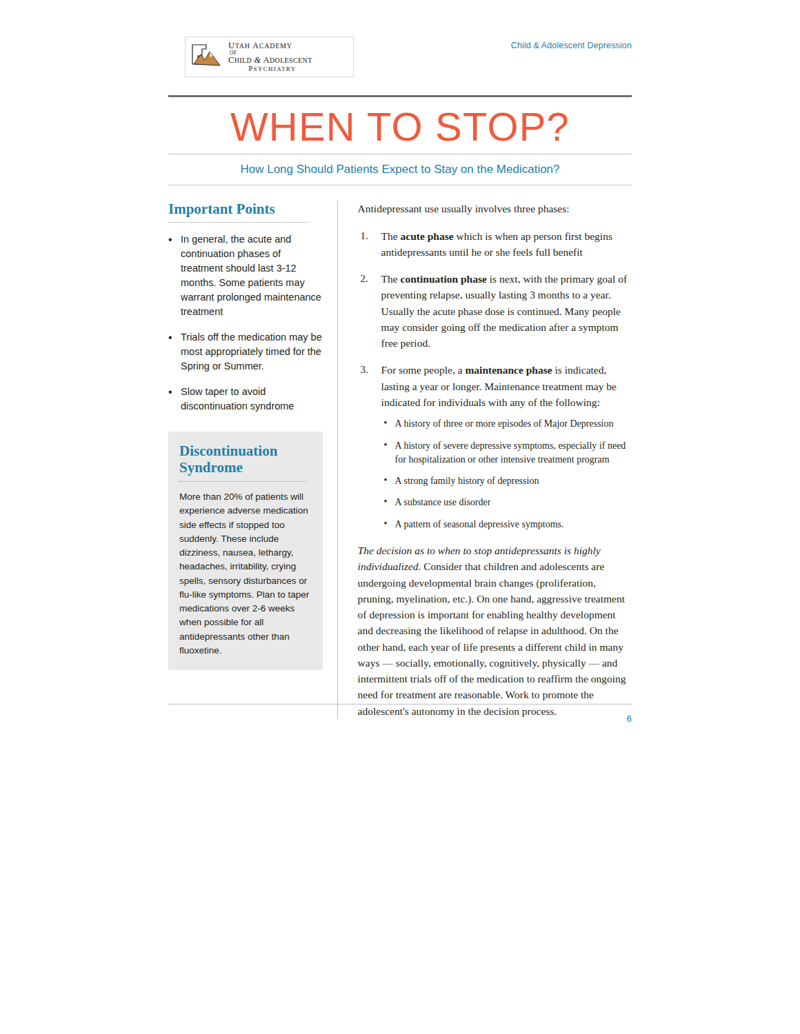UTAH ACADEMY
OF
CHILD & ADOLESCENT
PSYCHIATRY
Child & Adolescent Depression
WHEN TO STOP?
How Long Should Patients Expect to Stay on the Medication?
Important Points
In general, the acute and continuation phases of treatment should last 3-12 months. Some patients may warrant prolonged maintenance treatment
Trials off the medication may be most appropriately timed for the Spring or Summer.
Slow taper to avoid discontinuation syndrome
Discontinuation
Syndrome
More than 20% of patients will experience adverse medication side effects if stopped too suddenly. These include dizziness, nausea, lethargy, headaches, irritability, crying spells, sensory disturbances or flu-like symptoms. Plan to taper medications over 2-6 weeks when possible for all antidepressants other than fluoxetine.
Antidepressant use usually involves three phases:
The acute phase which is when ap person first begins antidepressants until he or she feels full benefit
The continuation phase is next, with the primary goal of preventing relapse, usually lasting 3 months to a year. Usually the acute phase dose is continued. Many people may consider going off the medication after a symptom free period.
For some people, a maintenance phase is indicated, lasting a year or longer. Maintenance treatment may be indicated for individuals with any of the following:
A history of three or more episodes of Major Depression
A history of severe depressive symptoms, especially if need for hospitalization or other intensive treatment program
A strong family history of depression
A substance use disorder
A pattern of seasonal depressive symptoms.
The decision as to when to stop antidepressants is highly individualized. Consider that children and adolescents are undergoing developmental brain changes (proliferation, pruning, myelination, etc.). On one hand, aggressive treatment of depression is important for enabling healthy development and decreasing the likelihood of relapse in adulthood. On the other hand, each year of life presents a different child in many ways — socially, emotionally, cognitively, physically — and intermittent trials off of the medication to reaffirm the ongoing need for treatment are reasonable. Work to promote the adolescent's autonomy in the decision process.
6